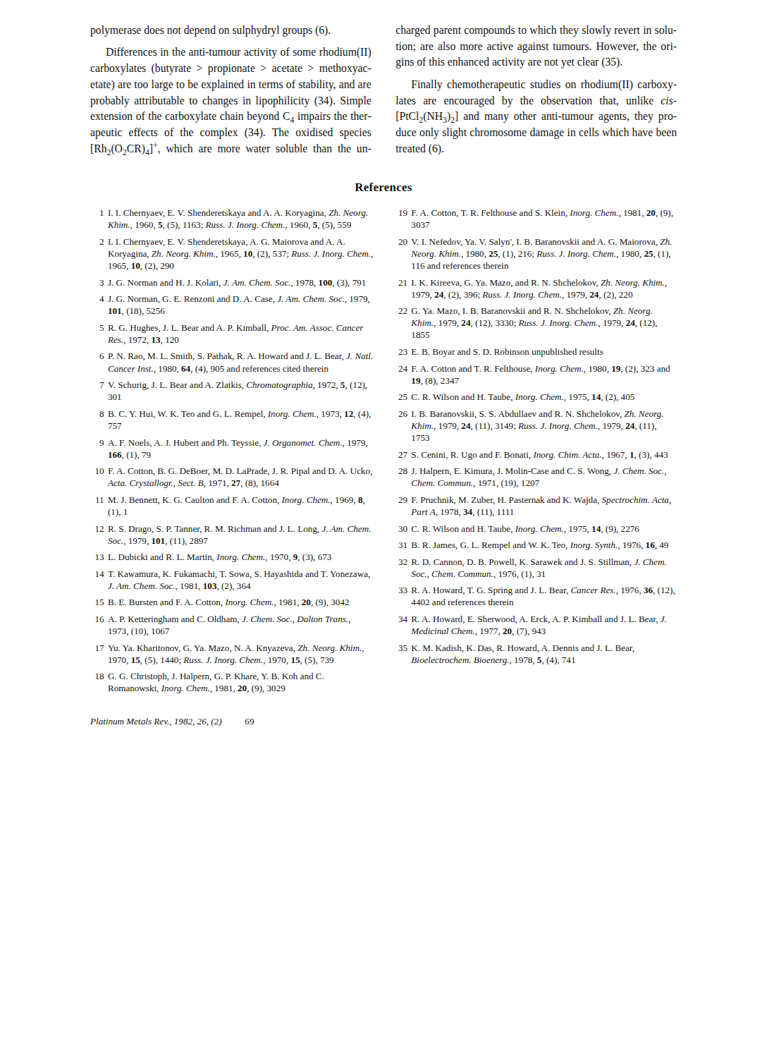polymerase does not depend on sulphydryl groups (6).
Differences in the anti-tumour activity of some rhodium(II) carboxylates (butyrate > propionate > acetate > methoxyacetate) are too large to be explained in terms of stability, and are probably attributable to changes in lipophilicity (34). Simple extension of the carboxylate chain beyond C4 impairs the therapeutic effects of the complex (34). The oxidised species [Rh2(O2CR)4]+, which are more water soluble than the uncharged parent compounds to which they slowly revert in solution; are also more active against tumours. However, the origins of this enhanced activity are not yet clear (35).
Finally chemotherapeutic studies on rhodium(II) carboxylates are encouraged by the observation that, unlike cis-[PtCl2(NH3)2] and many other anti-tumour agents, they produce only slight chromosome damage in cells which have been treated (6).
References
I. I. Chernyaev, E. V. Shenderetskaya and A. A. Koryagina, Zh. Neorg. Khim., 1960, 5, (5), 1163; Russ. J. Inorg. Chem., 1960, 5, (5), 559
I. I. Chernyaev, E. V. Shenderetskaya, A. G. Maiorova and A. A. Koryagina, Zh. Neorg. Khim., 1965, 10, (2), 537; Russ. J. Inorg. Chem., 1965, 10, (2), 290
J. G. Norman and H. J. Kolari, J. Am. Chem. Soc., 1978, 100, (3), 791
J. G. Norman, G. E. Renzoni and D. A. Case, J. Am. Chem. Soc., 1979, 101, (18), 5256
R. G. Hughes, J. L. Bear and A. P. Kimball, Proc. Am. Assoc. Cancer Res., 1972, 13, 120
P. N. Rao, M. L. Smith, S. Pathak, R. A. Howard and J. L. Bear, J. Natl. Cancer Inst., 1980, 64, (4), 905 and references cited therein
V. Schurig, J. L. Bear and A. Zlatkis, Chromatographia, 1972, 5, (12), 301
B. C. Y. Hui, W. K. Teo and G. L. Rempel, Inorg. Chem., 1973, 12, (4), 757
A. F. Noels, A. J. Hubert and Ph. Teyssie, J. Organomet. Chem., 1979, 166, (1), 79
F. A. Cotton, B. G. DeBoer, M. D. LaPrade, J. R. Pipal and D. A. Ucko, Acta. Crystallogr., Sect. B, 1971, 27, (8), 1664
M. J. Bennett, K. G. Caulton and F. A. Cotton, Inorg. Chem., 1969, 8, (1), 1
R. S. Drago, S. P. Tanner, R. M. Richman and J. L. Long, J. Am. Chem. Soc., 1979, 101, (11), 2897
L. Dubicki and R. L. Martin, Inorg. Chem., 1970, 9, (3), 673
T. Kawamura, K. Fukamachi, T. Sowa, S. Hayashida and T. Yonezawa, J. Am. Chem. Soc., 1981, 103, (2), 364
B. E. Bursten and F. A. Cotton, Inorg. Chem., 1981, 20, (9), 3042
A. P. Ketteringham and C. Oldham, J. Chem. Soc., Dalton Trans., 1973, (10), 1067
Yu. Ya. Kharitonov, G. Ya. Mazo, N. A. Knyazeva, Zh. Neorg. Khim., 1970, 15, (5), 1440; Russ. J. Inorg. Chem., 1970, 15, (5), 739
G. G. Christoph, J. Halpern, G. P. Khare, Y. B. Koh and C. Romanowski, Inorg. Chem., 1981, 20, (9), 3029
F. A. Cotton, T. R. Felthouse and S. Klein, Inorg. Chem., 1981, 20, (9), 3037
V. I. Nefedov, Ya. V. Salyn', I. B. Baranovskii and A. G. Maiorova, Zh. Neorg. Khim., 1980, 25, (1), 216; Russ. J. Inorg. Chem., 1980, 25, (1), 116 and references therein
I. K. Kireeva, G. Ya. Mazo, and R. N. Shchelokov, Zh. Neorg. Khim., 1979, 24, (2), 396; Russ. J. Inorg. Chem., 1979, 24, (2), 220
G. Ya. Mazo, I. B. Baranovskii and R. N. Shchelokov, Zh. Neorg. Khim., 1979, 24, (12), 3330; Russ. J. Inorg. Chem., 1979, 24, (12), 1855
E. B. Boyar and S. D. Robinson unpublished results
F. A. Cotton and T. R. Felthouse, Inorg. Chem., 1980, 19, (2), 323 and 19, (8), 2347
C. R. Wilson and H. Taube, Inorg. Chem., 1975, 14, (2), 405
I. B. Baranovskii, S. S. Abdullaev and R. N. Shchelokov, Zh. Neorg. Khim., 1979, 24, (11), 3149; Russ. J. Inorg. Chem., 1979, 24, (11), 1753
S. Cenini, R. Ugo and F. Bonati, Inorg. Chim. Acta., 1967, 1, (3), 443
J. Halpern, E. Kimura, J. Molin-Case and C. S. Wong, J. Chem. Soc., Chem. Commun., 1971, (19), 1207
F. Pruchnik, M. Zuber, H. Pasternak and K. Wajda, Spectrochim. Acta, Part A, 1978, 34, (11), 1111
C. R. Wilson and H. Taube, Inorg. Chem., 1975, 14, (9), 2276
B. R. James, G. L. Rempel and W. K. Teo, Inorg. Synth., 1976, 16, 49
R. D. Cannon, D. B. Powell, K. Sarawek and J. S. Stillman, J. Chem. Soc., Chem. Commun., 1976, (1), 31
R. A. Howard, T. G. Spring and J. L. Bear, Cancer Res., 1976, 36, (12), 4402 and references therein
R. A. Howard, E. Sherwood, A. Erck, A. P. Kimball and J. L. Bear, J. Medicinal Chem., 1977, 20, (7), 943
K. M. Kadish, K. Das, R. Howard, A. Dennis and J. L. Bear, Bioelectrochem. Bioenerg., 1978, 5, (4), 741
Platinum Metals Rev., 1982, 26, (2) 69